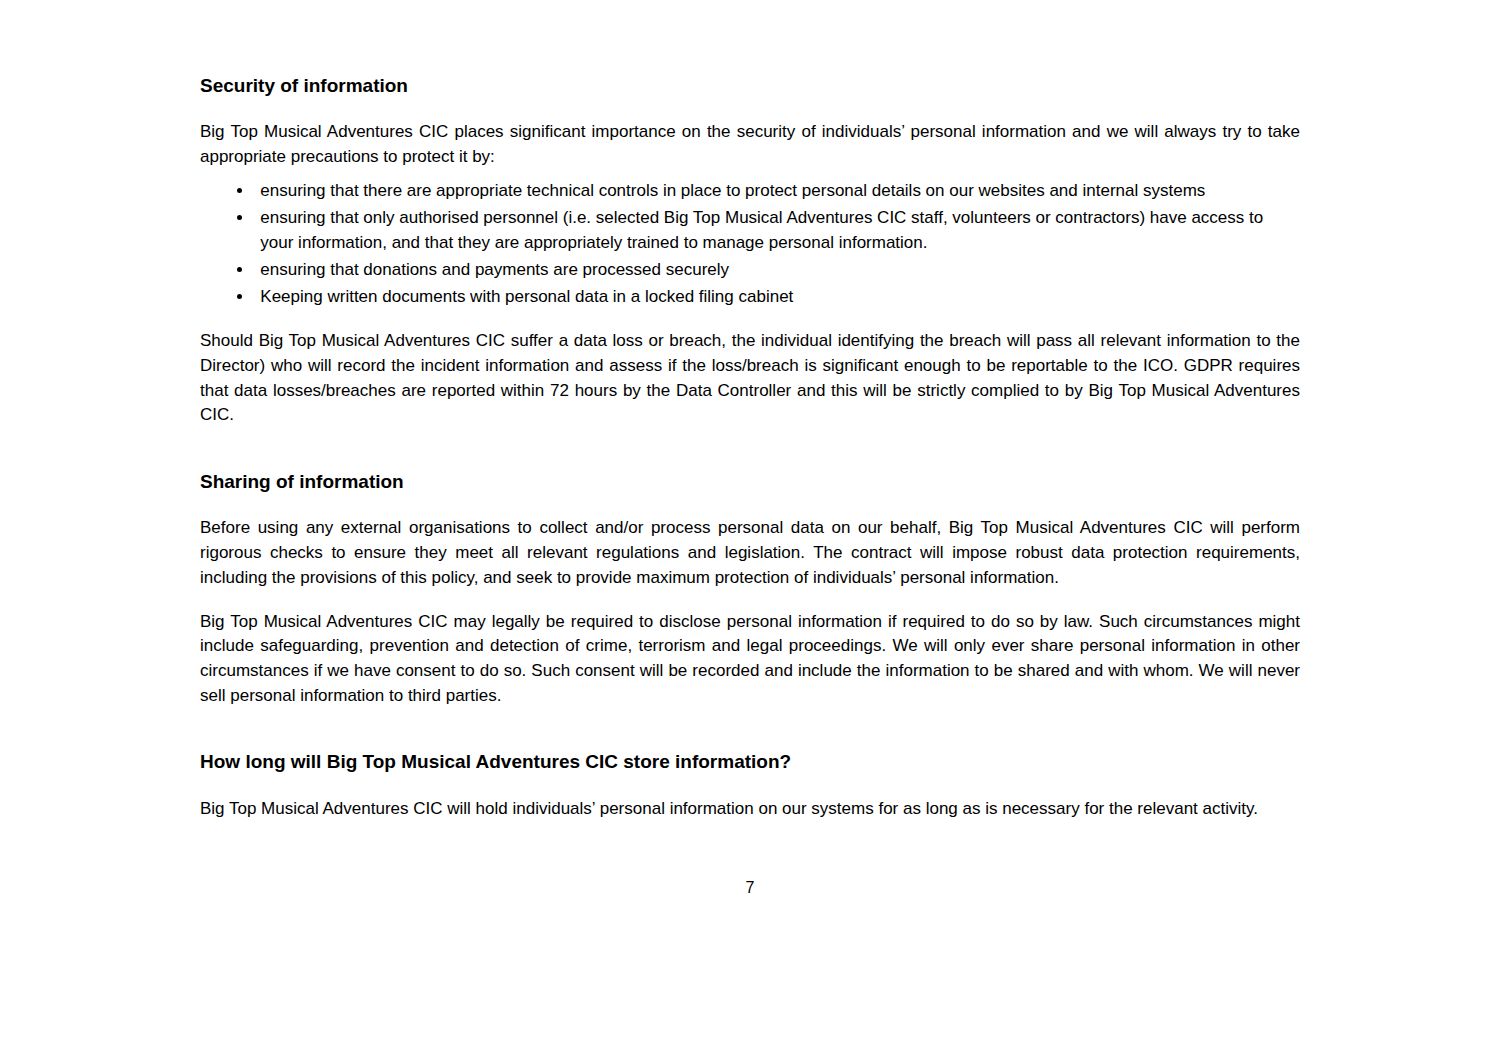Security of information
Big Top Musical Adventures CIC places significant importance on the security of individuals’ personal information and we will always try to take appropriate precautions to protect it by:
ensuring that there are appropriate technical controls in place to protect personal details on our websites and internal systems
ensuring that only authorised personnel (i.e. selected Big Top Musical Adventures CIC staff, volunteers or contractors) have access to your information, and that they are appropriately trained to manage personal information.
ensuring that donations and payments are processed securely
Keeping written documents with personal data in a locked filing cabinet
Should Big Top Musical Adventures CIC suffer a data loss or breach, the individual identifying the breach will pass all relevant information to the Director) who will record the incident information and assess if the loss/breach is significant enough to be reportable to the ICO. GDPR requires that data losses/breaches are reported within 72 hours by the Data Controller and this will be strictly complied to by Big Top Musical Adventures CIC.
Sharing of information
Before using any external organisations to collect and/or process personal data on our behalf, Big Top Musical Adventures CIC will perform rigorous checks to ensure they meet all relevant regulations and legislation. The contract will impose robust data protection requirements, including the provisions of this policy, and seek to provide maximum protection of individuals’ personal information.
Big Top Musical Adventures CIC may legally be required to disclose personal information if required to do so by law. Such circumstances might include safeguarding, prevention and detection of crime, terrorism and legal proceedings. We will only ever share personal information in other circumstances if we have consent to do so. Such consent will be recorded and include the information to be shared and with whom. We will never sell personal information to third parties.
How long will Big Top Musical Adventures CIC store information?
Big Top Musical Adventures CIC will hold individuals’ personal information on our systems for as long as is necessary for the relevant activity.
7